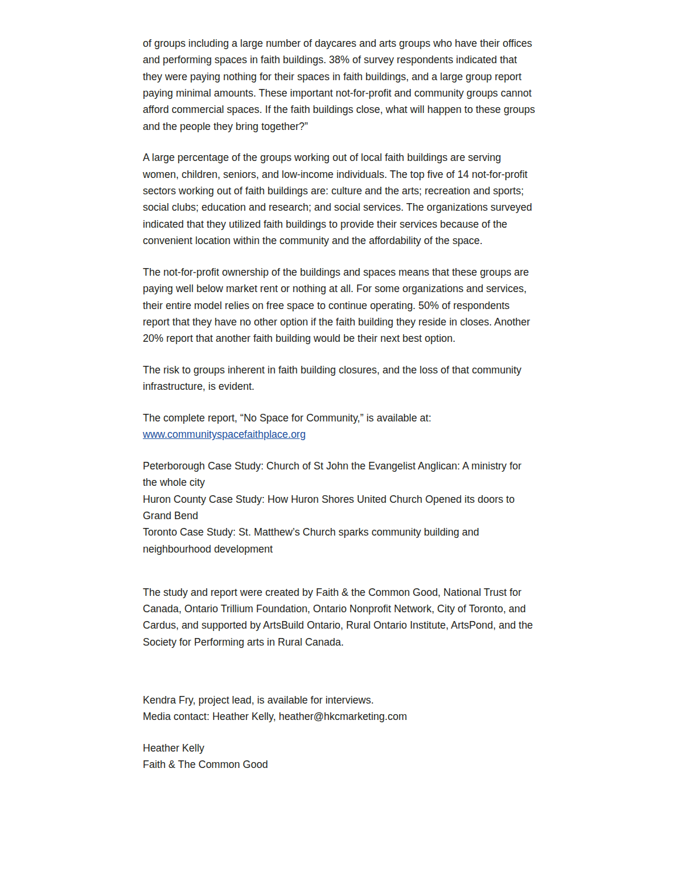of groups including a large number of daycares and arts groups who have their offices and performing spaces in faith buildings. 38% of survey respondents indicated that they were paying nothing for their spaces in faith buildings, and a large group report paying minimal amounts. These important not-for-profit and community groups cannot afford commercial spaces. If the faith buildings close, what will happen to these groups and the people they bring together?”
A large percentage of the groups working out of local faith buildings are serving women, children, seniors, and low-income individuals. The top five of 14 not-for-profit sectors working out of faith buildings are: culture and the arts; recreation and sports; social clubs; education and research; and social services. The organizations surveyed indicated that they utilized faith buildings to provide their services because of the convenient location within the community and the affordability of the space.
The not-for-profit ownership of the buildings and spaces means that these groups are paying well below market rent or nothing at all. For some organizations and services, their entire model relies on free space to continue operating. 50% of respondents report that they have no other option if the faith building they reside in closes. Another 20% report that another faith building would be their next best option.
The risk to groups inherent in faith building closures, and the loss of that community infrastructure, is evident.
The complete report, “No Space for Community,” is available at:
www.communityspacefaithplace.org
Peterborough Case Study: Church of St John the Evangelist Anglican: A ministry for the whole city
Huron County Case Study: How Huron Shores United Church Opened its doors to Grand Bend
Toronto Case Study: St. Matthew’s Church sparks community building and neighbourhood development
The study and report were created by Faith & the Common Good, National Trust for Canada, Ontario Trillium Foundation, Ontario Nonprofit Network, City of Toronto, and Cardus, and supported by ArtsBuild Ontario, Rural Ontario Institute, ArtsPond, and the Society for Performing arts in Rural Canada.
Kendra Fry, project lead, is available for interviews.
Media contact: Heather Kelly, heather@hkcmarketing.com
Heather Kelly
Faith & The Common Good